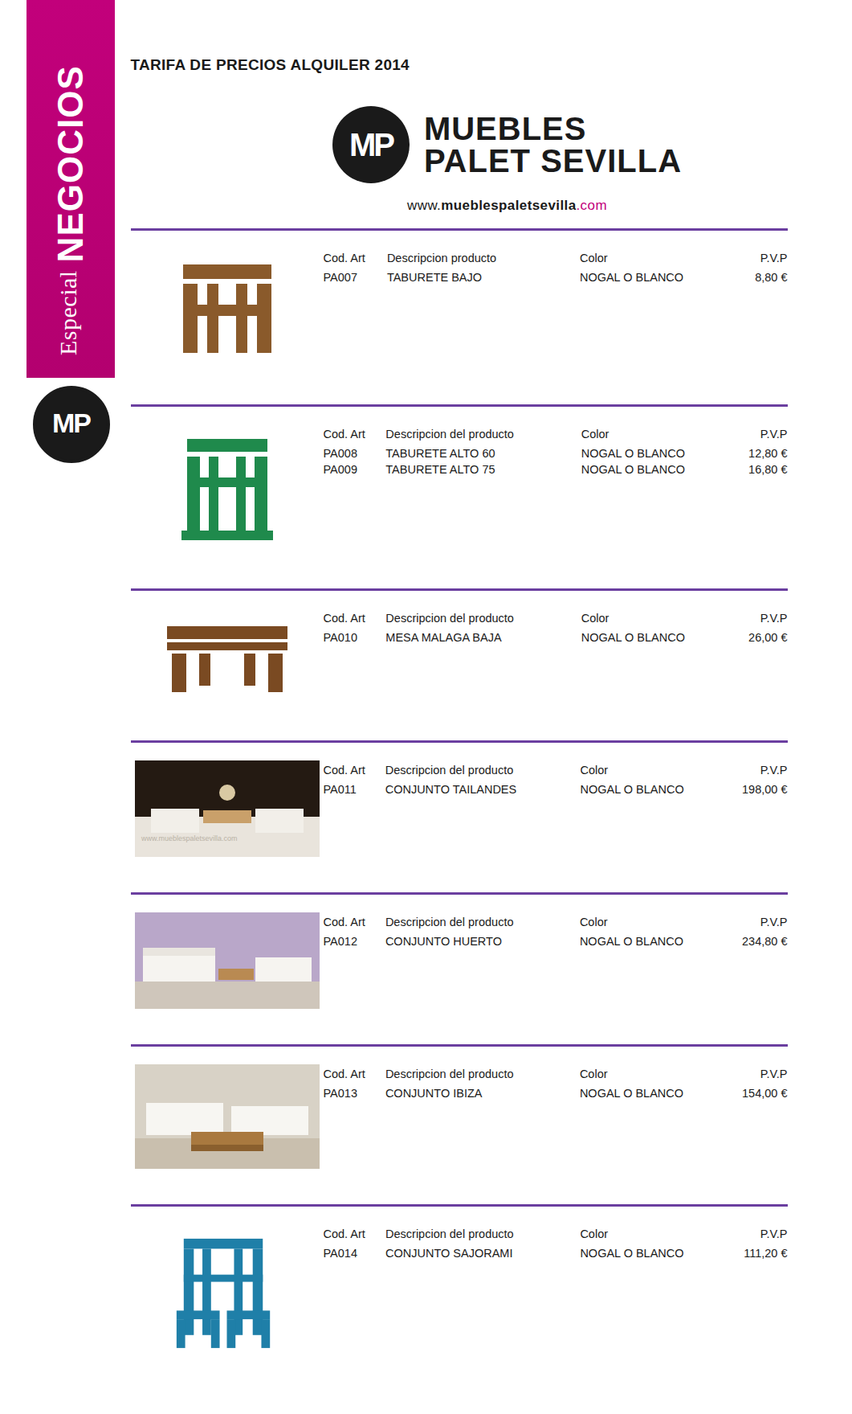Especial NEGOCIOS
MP
TARIFA DE PRECIOS ALQUILER 2014
MP
MUEBLES
PALET SEVILLA
www. mueblespaletsevilla.com
| Cod. Art | Descripcion producto | Color | P.V.P |
| --- | --- | --- | --- |
| PA007 | TABURETE BAJO | NOGAL O BLANCO | 8,80 € |
| Cod. Art | Descripcion del producto | Color | P.V.P |
| --- | --- | --- | --- |
| PA008 | TABURETE ALTO 60 | NOGAL O BLANCO | 12,80 € |
| PA009 | TABURETE ALTO 75 | NOGAL O BLANCO | 16,80 € |
| Cod. Art | Descripcion del producto | Color | P.V.P |
| --- | --- | --- | --- |
| PA010 | MESA MALAGA BAJA | NOGAL O BLANCO | 26,00 € |
| Cod. Art | Descripcion del producto | Color | P.V.P |
| --- | --- | --- | --- |
| PA011 | CONJUNTO TAILANDES | NOGAL O BLANCO | 198,00 € |
| Cod. Art | Descripcion del producto | Color | P.V.P |
| --- | --- | --- | --- |
| PA012 | CONJUNTO HUERTO | NOGAL O BLANCO | 234,80 € |
| Cod. Art | Descripcion del producto | Color | P.V.P |
| --- | --- | --- | --- |
| PA013 | CONJUNTO IBIZA | NOGAL O BLANCO | 154,00 € |
| Cod. Art | Descripcion del producto | Color | P.V.P |
| --- | --- | --- | --- |
| PA014 | CONJUNTO SAJORAMI | NOGAL O BLANCO | 111,20 € |